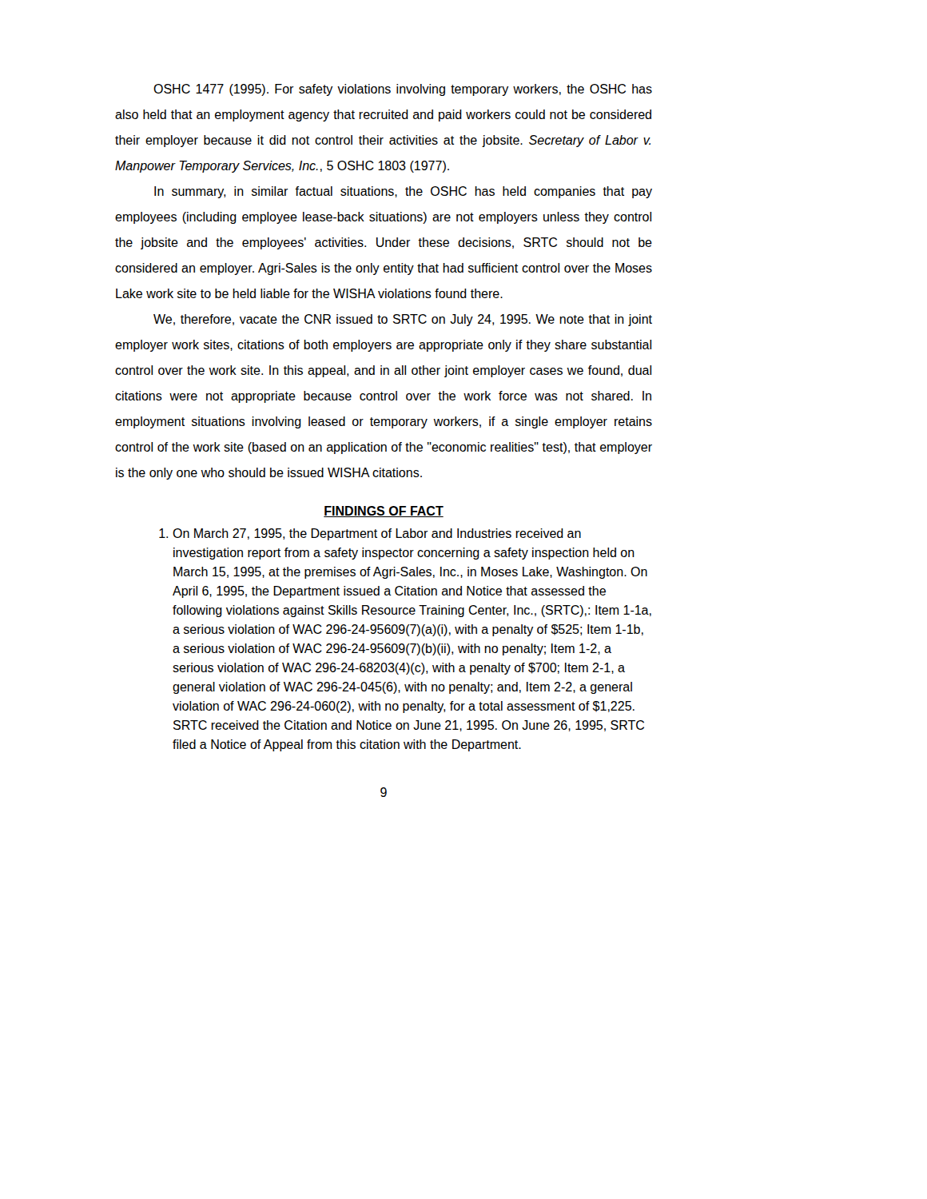OSHC 1477 (1995). For safety violations involving temporary workers, the OSHC has also held that an employment agency that recruited and paid workers could not be considered their employer because it did not control their activities at the jobsite. Secretary of Labor v. Manpower Temporary Services, Inc., 5 OSHC 1803 (1977).
In summary, in similar factual situations, the OSHC has held companies that pay employees (including employee lease-back situations) are not employers unless they control the jobsite and the employees' activities. Under these decisions, SRTC should not be considered an employer. Agri-Sales is the only entity that had sufficient control over the Moses Lake work site to be held liable for the WISHA violations found there.
We, therefore, vacate the CNR issued to SRTC on July 24, 1995. We note that in joint employer work sites, citations of both employers are appropriate only if they share substantial control over the work site. In this appeal, and in all other joint employer cases we found, dual citations were not appropriate because control over the work force was not shared. In employment situations involving leased or temporary workers, if a single employer retains control of the work site (based on an application of the "economic realities" test), that employer is the only one who should be issued WISHA citations.
FINDINGS OF FACT
On March 27, 1995, the Department of Labor and Industries received an investigation report from a safety inspector concerning a safety inspection held on March 15, 1995, at the premises of Agri-Sales, Inc., in Moses Lake, Washington. On April 6, 1995, the Department issued a Citation and Notice that assessed the following violations against Skills Resource Training Center, Inc., (SRTC),: Item 1-1a, a serious violation of WAC 296-24-95609(7)(a)(i), with a penalty of $525; Item 1-1b, a serious violation of WAC 296-24-95609(7)(b)(ii), with no penalty; Item 1-2, a serious violation of WAC 296-24-68203(4)(c), with a penalty of $700; Item 2-1, a general violation of WAC 296-24-045(6), with no penalty; and, Item 2-2, a general violation of WAC 296-24-060(2), with no penalty, for a total assessment of $1,225. SRTC received the Citation and Notice on June 21, 1995. On June 26, 1995, SRTC filed a Notice of Appeal from this citation with the Department.
9